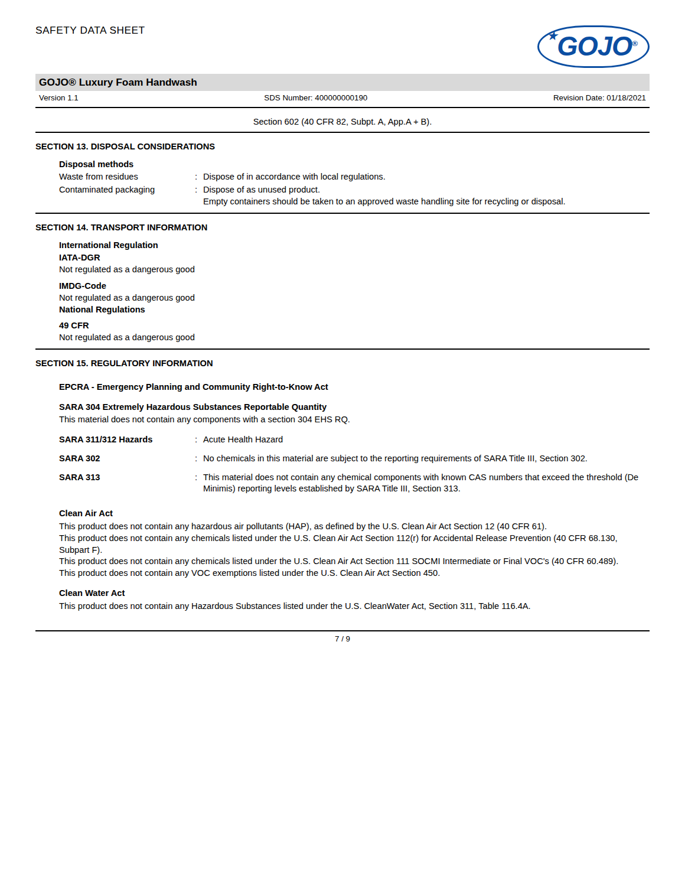SAFETY DATA SHEET
★GOJO®
GOJO® Luxury Foam Handwash
Version 1.1 SDS Number: 400000000190 Revision Date: 01/18/2021
Section 602 (40 CFR 82, Subpt. A, App.A + B).
SECTION 13. DISPOSAL CONSIDERATIONS
Disposal methods
| Waste from residues | : | Dispose of in accordance with local regulations. |
| Contaminated packaging | : | Dispose of as unused product. Empty containers should be taken to an approved waste handling site for recycling or disposal. |
SECTION 14. TRANSPORT INFORMATION
International Regulation
IATA-DGR
Not regulated as a dangerous good
IMDG-Code
Not regulated as a dangerous good
National Regulations
49 CFR
Not regulated as a dangerous good
SECTION 15. REGULATORY INFORMATION
EPCRA - Emergency Planning and Community Right-to-Know Act
SARA 304 Extremely Hazardous Substances Reportable Quantity
This material does not contain any components with a section 304 EHS RQ.
| SARA 311/312 Hazards | : | Acute Health Hazard |
| SARA 302 | : | No chemicals in this material are subject to the reporting requirements of SARA Title III, Section 302. |
| SARA 313 | : | This material does not contain any chemical components with known CAS numbers that exceed the threshold (De Minimis) reporting levels established by SARA Title III, Section 313. |
Clean Air Act
This product does not contain any hazardous air pollutants (HAP), as defined by the U.S. Clean Air Act Section 12 (40 CFR 61).
This product does not contain any chemicals listed under the U.S. Clean Air Act Section 112(r) for Accidental Release Prevention (40 CFR 68.130, Subpart F).
This product does not contain any chemicals listed under the U.S. Clean Air Act Section 111 SOCMI Intermediate or Final VOC's (40 CFR 60.489).
This product does not contain any VOC exemptions listed under the U.S. Clean Air Act Section 450.
Clean Water Act
This product does not contain any Hazardous Substances listed under the U.S. CleanWater Act, Section 311, Table 116.4A.
7 / 9